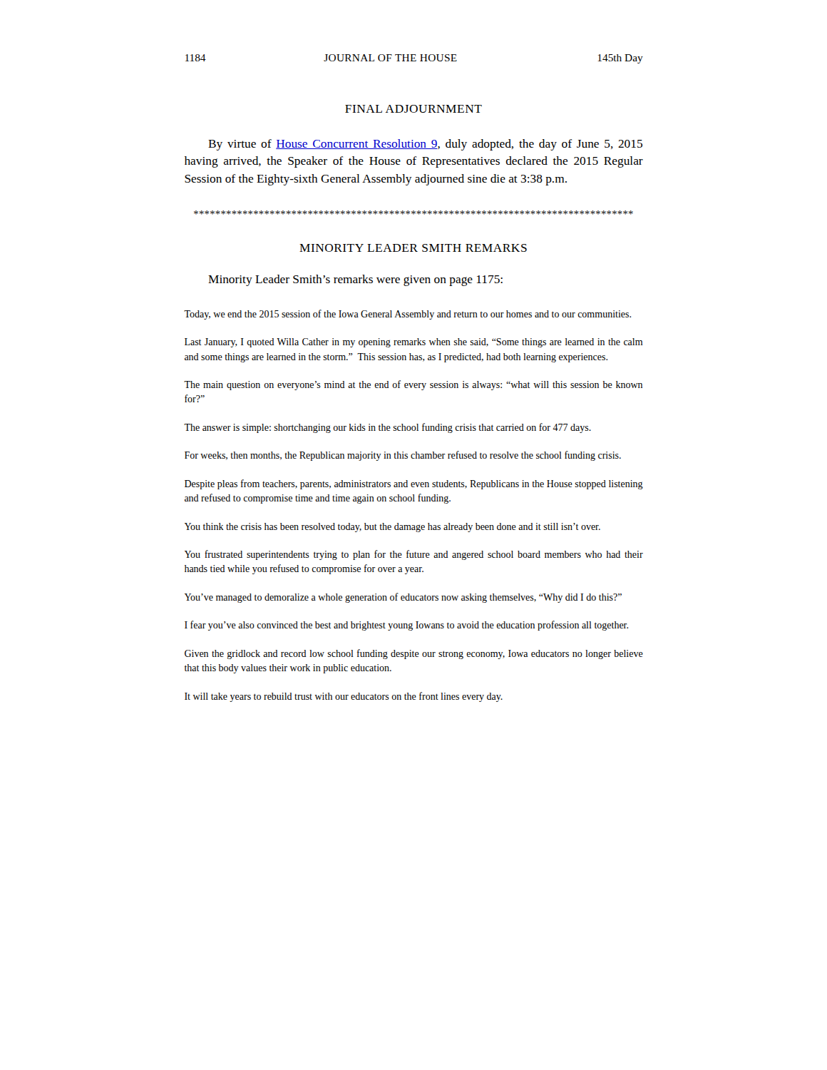1184
JOURNAL OF THE HOUSE
145th Day
FINAL ADJOURNMENT
By virtue of House Concurrent Resolution 9, duly adopted, the day of June 5, 2015 having arrived, the Speaker of the House of Representatives declared the 2015 Regular Session of the Eighty-sixth General Assembly adjourned sine die at 3:38 p.m.
*********************************************************************************
MINORITY LEADER SMITH REMARKS
Minority Leader Smith’s remarks were given on page 1175:
Today, we end the 2015 session of the Iowa General Assembly and return to our homes and to our communities.
Last January, I quoted Willa Cather in my opening remarks when she said, “Some things are learned in the calm and some things are learned in the storm.” This session has, as I predicted, had both learning experiences.
The main question on everyone’s mind at the end of every session is always: “what will this session be known for?”
The answer is simple: shortchanging our kids in the school funding crisis that carried on for 477 days.
For weeks, then months, the Republican majority in this chamber refused to resolve the school funding crisis.
Despite pleas from teachers, parents, administrators and even students, Republicans in the House stopped listening and refused to compromise time and time again on school funding.
You think the crisis has been resolved today, but the damage has already been done and it still isn’t over.
You frustrated superintendents trying to plan for the future and angered school board members who had their hands tied while you refused to compromise for over a year.
You’ve managed to demoralize a whole generation of educators now asking themselves, “Why did I do this?”
I fear you’ve also convinced the best and brightest young Iowans to avoid the education profession all together.
Given the gridlock and record low school funding despite our strong economy, Iowa educators no longer believe that this body values their work in public education.
It will take years to rebuild trust with our educators on the front lines every day.